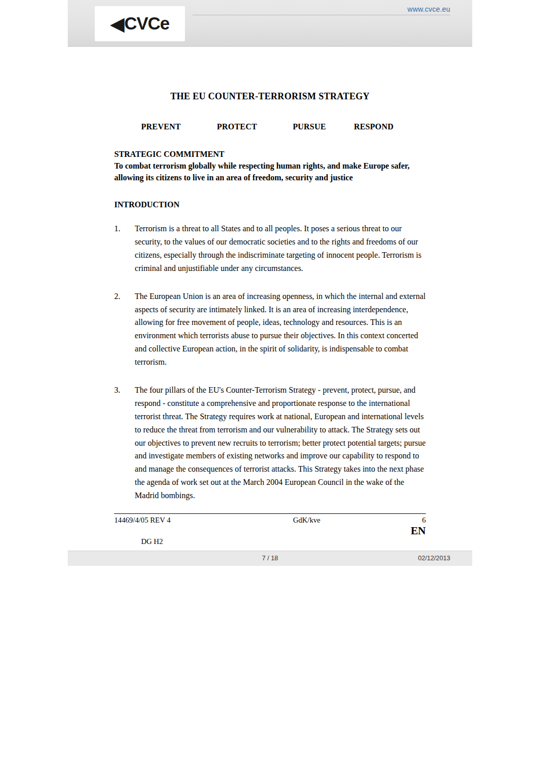◀CVCe
www.cvce.eu
THE EU COUNTER-TERRORISM STRATEGY
PREVENT PROTECT PURSUE RESPOND
STRATEGIC COMMITMENT
To combat terrorism globally while respecting human rights, and make Europe safer,
allowing its citizens to live in an area of freedom, security and justice
INTRODUCTION
1. Terrorism is a threat to all States and to all peoples. It poses a serious threat to our security, to the values of our democratic societies and to the rights and freedoms of our citizens, especially through the indiscriminate targeting of innocent people. Terrorism is criminal and unjustifiable under any circumstances.
2. The European Union is an area of increasing openness, in which the internal and external aspects of security are intimately linked. It is an area of increasing interdependence, allowing for free movement of people, ideas, technology and resources. This is an environment which terrorists abuse to pursue their objectives. In this context concerted and collective European action, in the spirit of solidarity, is indispensable to combat terrorism.
3. The four pillars of the EU's Counter-Terrorism Strategy - prevent, protect, pursue, and respond - constitute a comprehensive and proportionate response to the international terrorist threat. The Strategy requires work at national, European and international levels to reduce the threat from terrorism and our vulnerability to attack. The Strategy sets out our objectives to prevent new recruits to terrorism; better protect potential targets; pursue and investigate members of existing networks and improve our capability to respond to and manage the consequences of terrorist attacks. This Strategy takes into the next phase the agenda of work set out at the March 2004 European Council in the wake of the Madrid bombings.
14469/4/05 REV 4
GdK/kve
6 EN
DG H2
7 / 18
02/12/2013